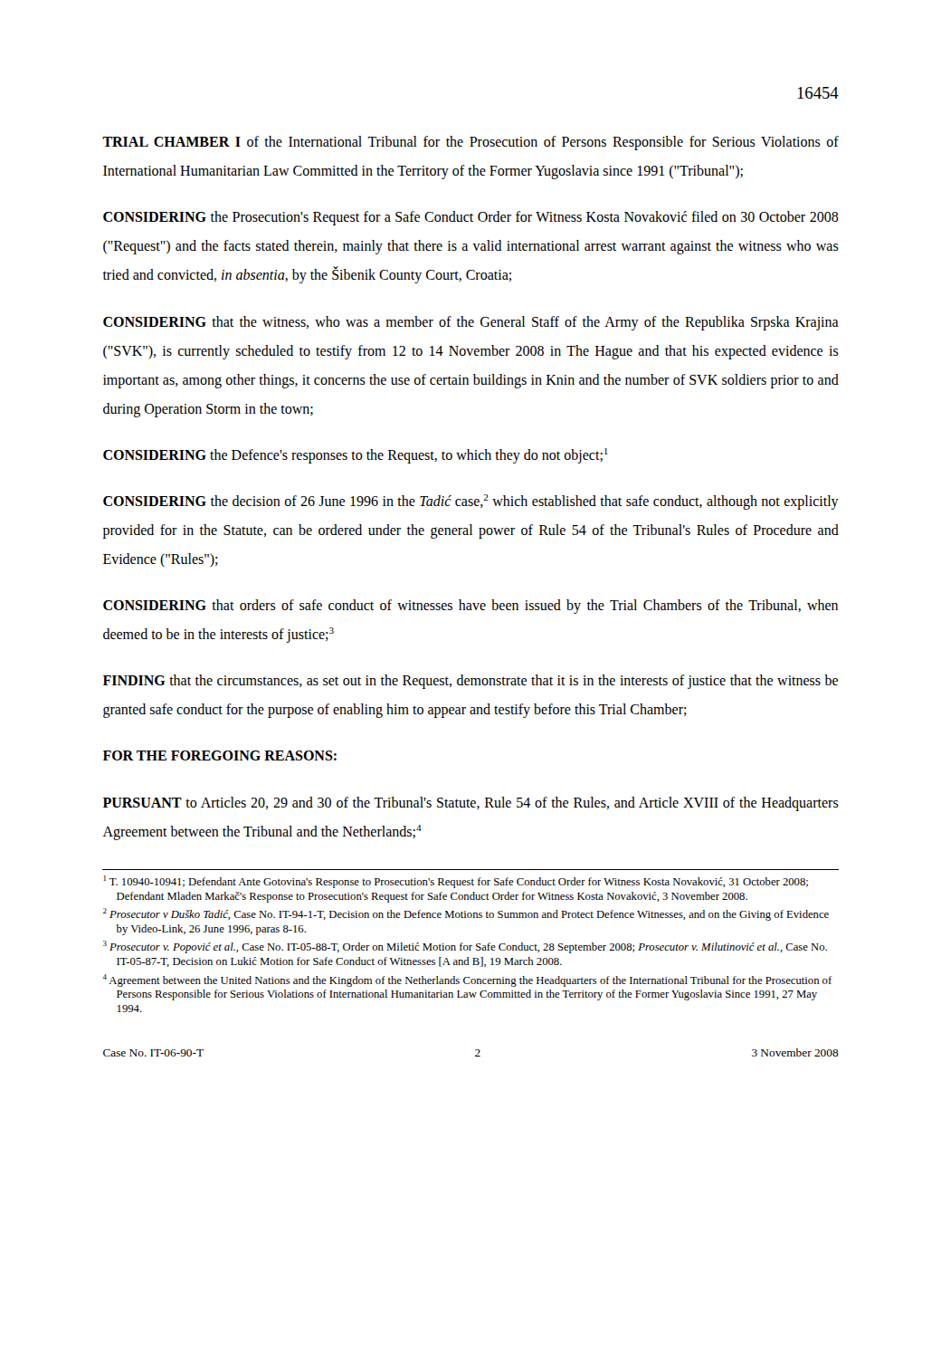16454
TRIAL CHAMBER I of the International Tribunal for the Prosecution of Persons Responsible for Serious Violations of International Humanitarian Law Committed in the Territory of the Former Yugoslavia since 1991 ("Tribunal");
CONSIDERING the Prosecution's Request for a Safe Conduct Order for Witness Kosta Novaković filed on 30 October 2008 ("Request") and the facts stated therein, mainly that there is a valid international arrest warrant against the witness who was tried and convicted, in absentia, by the Šibenik County Court, Croatia;
CONSIDERING that the witness, who was a member of the General Staff of the Army of the Republika Srpska Krajina ("SVK"), is currently scheduled to testify from 12 to 14 November 2008 in The Hague and that his expected evidence is important as, among other things, it concerns the use of certain buildings in Knin and the number of SVK soldiers prior to and during Operation Storm in the town;
CONSIDERING the Defence's responses to the Request, to which they do not object;1
CONSIDERING the decision of 26 June 1996 in the Tadić case,2 which established that safe conduct, although not explicitly provided for in the Statute, can be ordered under the general power of Rule 54 of the Tribunal's Rules of Procedure and Evidence ("Rules");
CONSIDERING that orders of safe conduct of witnesses have been issued by the Trial Chambers of the Tribunal, when deemed to be in the interests of justice;3
FINDING that the circumstances, as set out in the Request, demonstrate that it is in the interests of justice that the witness be granted safe conduct for the purpose of enabling him to appear and testify before this Trial Chamber;
FOR THE FOREGOING REASONS:
PURSUANT to Articles 20, 29 and 30 of the Tribunal's Statute, Rule 54 of the Rules, and Article XVIII of the Headquarters Agreement between the Tribunal and the Netherlands;4
1 T. 10940-10941; Defendant Ante Gotovina's Response to Prosecution's Request for Safe Conduct Order for Witness Kosta Novaković, 31 October 2008; Defendant Mladen Markač's Response to Prosecution's Request for Safe Conduct Order for Witness Kosta Novaković, 3 November 2008.
2 Prosecutor v Duško Tadić, Case No. IT-94-1-T, Decision on the Defence Motions to Summon and Protect Defence Witnesses, and on the Giving of Evidence by Video-Link, 26 June 1996, paras 8-16.
3 Prosecutor v. Popović et al., Case No. IT-05-88-T, Order on Miletić Motion for Safe Conduct, 28 September 2008; Prosecutor v. Milutinović et al., Case No. IT-05-87-T, Decision on Lukić Motion for Safe Conduct of Witnesses [A and B], 19 March 2008.
4 Agreement between the United Nations and the Kingdom of the Netherlands Concerning the Headquarters of the International Tribunal for the Prosecution of Persons Responsible for Serious Violations of International Humanitarian Law Committed in the Territory of the Former Yugoslavia Since 1991, 27 May 1994.
Case No. IT-06-90-T 2 3 November 2008